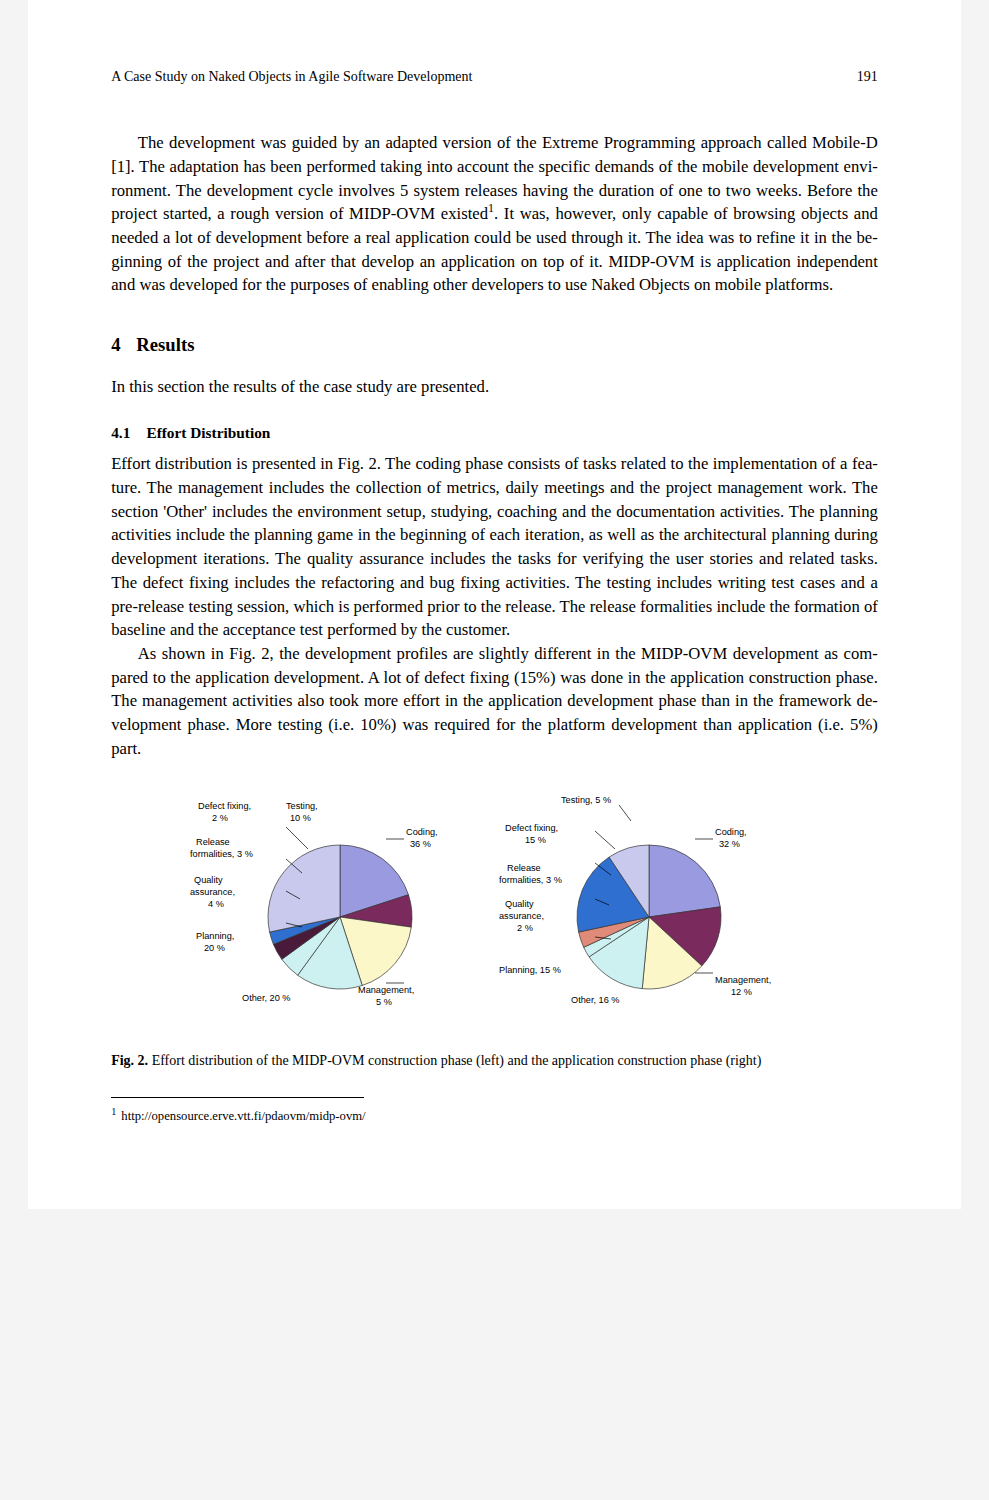A Case Study on Naked Objects in Agile Software Development 191
The development was guided by an adapted version of the Extreme Programming approach called Mobile-D [1]. The adaptation has been performed taking into account the specific demands of the mobile development environment. The development cycle involves 5 system releases having the duration of one to two weeks. Before the project started, a rough version of MIDP-OVM existed1. It was, however, only capable of browsing objects and needed a lot of development before a real application could be used through it. The idea was to refine it in the beginning of the project and after that develop an application on top of it. MIDP-OVM is application independent and was developed for the purposes of enabling other developers to use Naked Objects on mobile platforms.
4 Results
In this section the results of the case study are presented.
4.1 Effort Distribution
Effort distribution is presented in Fig. 2. The coding phase consists of tasks related to the implementation of a feature. The management includes the collection of metrics, daily meetings and the project management work. The section 'Other' includes the environment setup, studying, coaching and the documentation activities. The planning activities include the planning game in the beginning of each iteration, as well as the architectural planning during development iterations. The quality assurance includes the tasks for verifying the user stories and related tasks. The defect fixing includes the refactoring and bug fixing activities. The testing includes writing test cases and a pre-release testing session, which is performed prior to the release. The release formalities include the formation of baseline and the acceptance test performed by the customer.
As shown in Fig. 2, the development profiles are slightly different in the MIDP-OVM development as compared to the application development. A lot of defect fixing (15%) was done in the application construction phase. The management activities also took more effort in the application development phase than in the framework development phase. More testing (i.e. 10%) was required for the platform development than application (i.e. 5%) part.
Defect fixing, 2 % Testing, 10 % Release formalities, 3 % Quality assurance, 4 % Planning, 20 % Other, 20 % Coding, 36 % Management, 5 %
Testing, 5 % Defect fixing, 15 % Release formalities, 3 % Quality assurance, 2 % Planning, 15 % Other, 16 % Coding, 32 % Management, 12 %
Fig. 2. Effort distribution of the MIDP-OVM construction phase (left) and the application construction phase (right)
1 http://opensource.erve.vtt.fi/pdaovm/midp-ovm/